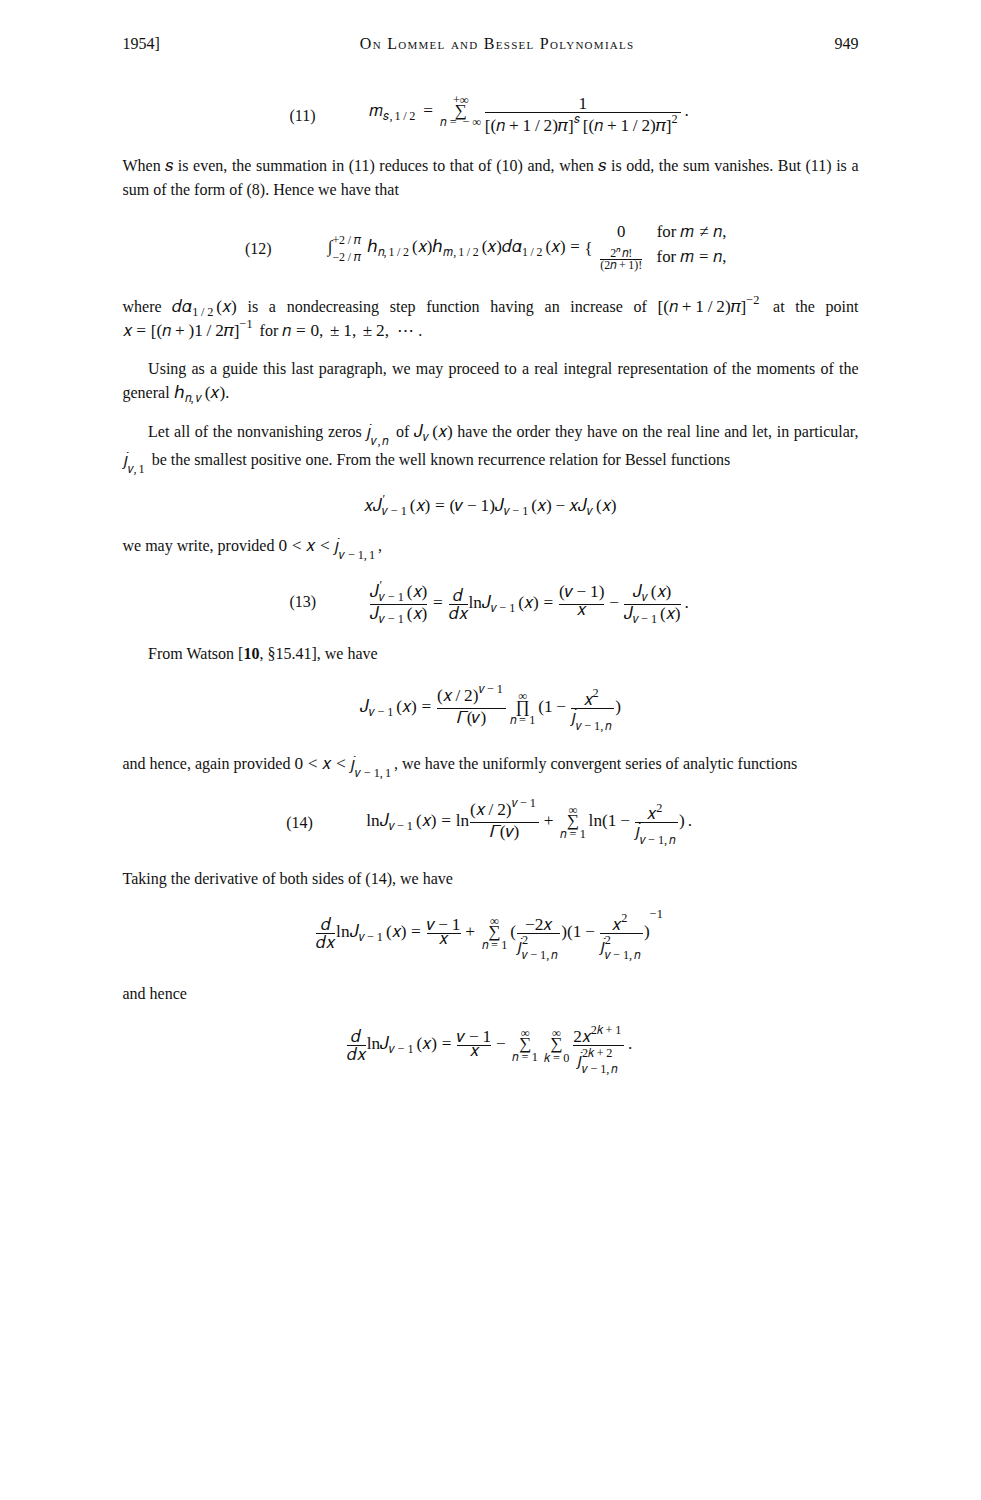1954] On Lommel and Bessel Polynomials 949
(11) ms,1/2 = ∑ n=−∞ +∞ 1 [(n+1/2)π] s [(n+1/2)π] 2 .
When s is even, the summation in (11) reduces to that of (10) and, when s is odd, the sum vanishes. But (11) is a sum of the form of (8). Hence we have that
(12) ∫ −2/π +2/π hn,1/2 (x) hm,1/2 (x) dα1/2 (x) = { 0 for m≠n, 2nn! (2n+1)! for m=n,
where dα1/2(x) is a nondecreasing step function having an increase of [(n+1/2)π]−2 at the point x=[(n+)1/2π]−1 for n=0,±1,±2,⋯.
Using as a guide this last paragraph, we may proceed to a real integral representation of the moments of the general hn,ν(x).
Let all of the nonvanishing zeros jν,n of Jν(x) have the order they have on the real line and let, in particular, jν,1 be the smallest positive one. From the well known recurrence relation for Bessel functions
x Jν−1′ (x) = (ν−1) Jν−1 (x) − x Jν (x)
we may write, provided 0<x<jν−1,1,
(13) Jν−1′(x) Jν−1(x) = ddx ln Jν−1 (x) = (ν−1) x − Jν(x) Jν−1(x) .
From Watson [10, §15.41], we have
Jν−1 (x) = (x/2)ν−1 Γ(ν) ∏ n=1 ∞ ( 1− x2 jν−1,n )
and hence, again provided 0<x<jν−1,1, we have the uniformly convergent series of analytic functions
(14) ln Jν−1 (x) = ln (x/2)ν−1 Γ(ν) + ∑ n=1 ∞ ln ( 1− x2 jν−1,n ) .
Taking the derivative of both sides of (14), we have
ddx ln Jν−1 (x) = ν−1 x + ∑ n=1 ∞ ( −2x jν−1,n2 ) ( 1− x2 jν−1,n2 ) −1
and hence
ddx ln Jν−1 (x) = ν−1 x − ∑ n=1 ∞ ∑ k=0 ∞ 2x2k+1 jν−1,n2k+2 .